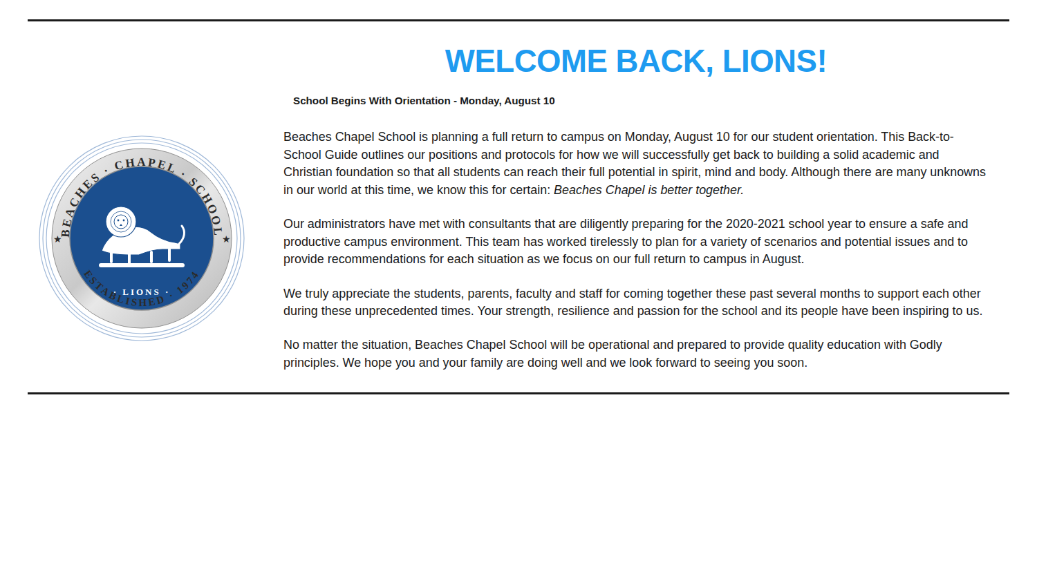BEACHES · CHAPEL · SCHOOL ESTABLISHED · 1974 ★ ★ · LIONS ·
WELCOME BACK, LIONS!
School Begins With Orientation - Monday, August 10
Beaches Chapel School is planning a full return to campus on Monday, August 10 for our student orientation. This Back-to-School Guide outlines our positions and protocols for how we will successfully get back to building a solid academic and Christian foundation so that all students can reach their full potential in spirit, mind and body. Although there are many unknowns in our world at this time, we know this for certain: Beaches Chapel is better together.
Our administrators have met with consultants that are diligently preparing for the 2020-2021 school year to ensure a safe and productive campus environment. This team has worked tirelessly to plan for a variety of scenarios and potential issues and to provide recommendations for each situation as we focus on our full return to campus in August.
We truly appreciate the students, parents, faculty and staff for coming together these past several months to support each other during these unprecedented times. Your strength, resilience and passion for the school and its people have been inspiring to us.
No matter the situation, Beaches Chapel School will be operational and prepared to provide quality education with Godly principles. We hope you and your family are doing well and we look forward to seeing you soon.